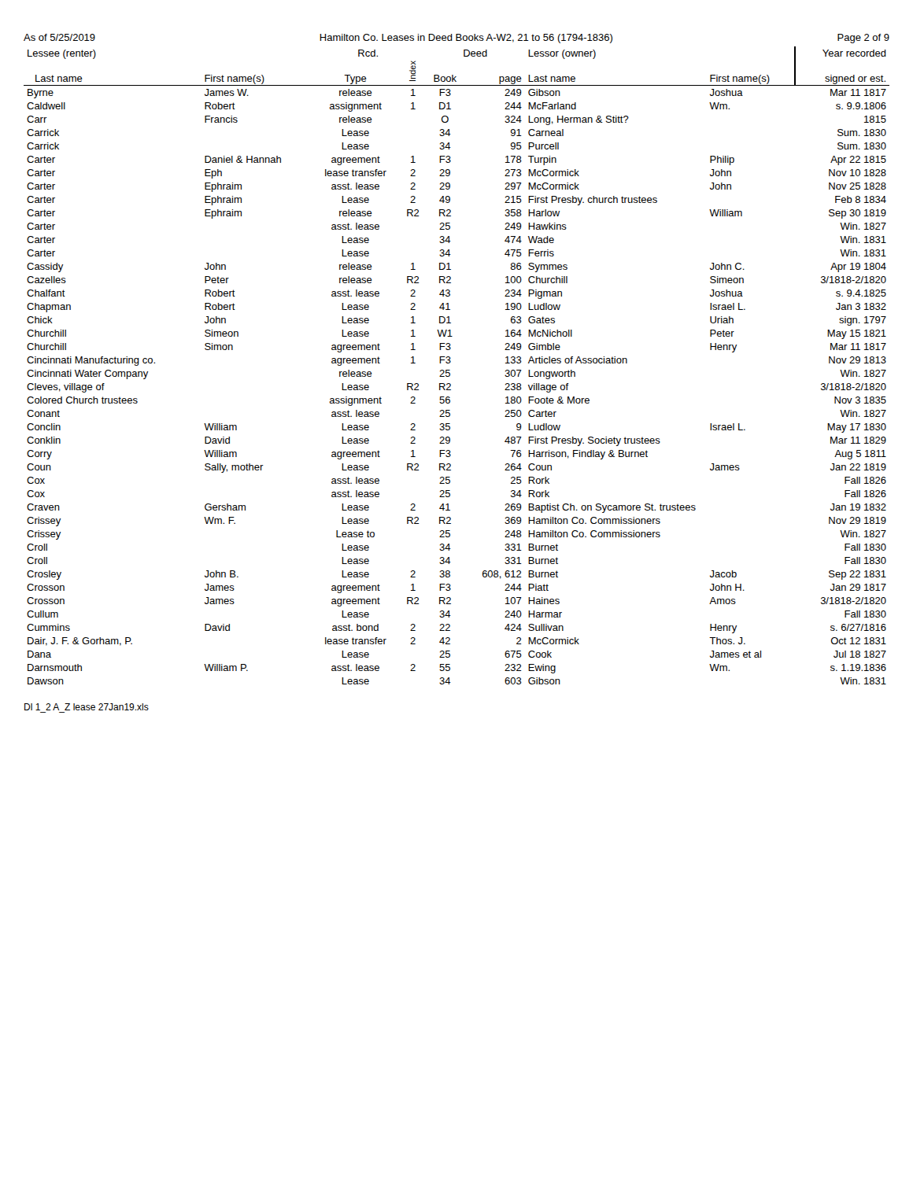As of 5/25/2019
Hamilton Co. Leases in Deed Books A-W2, 21 to 56 (1794-1836)
Page 2 of 9
| Lessee (renter) | Rcd. | Deed | Lessor (owner) | Year recorded |
| --- | --- | --- | --- | --- |
| Last name | First name(s) | Type | Index | Book | page | Last name | First name(s) | signed or est. |
| Byrne | James W. | release | 1 | F3 | 249 | Gibson | Joshua | Mar 11 1817 |
| Caldwell | Robert | assignment | 1 | D1 | 244 | McFarland | Wm. | s. 9.9.1806 |
| Carr | Francis | release | | O | 324 | Long, Herman & Stitt? | | 1815 |
| Carrick | | Lease | | 34 | 91 | Carneal | | Sum. 1830 |
| Carrick | | Lease | | 34 | 95 | Purcell | | Sum. 1830 |
| Carter | Daniel & Hannah | agreement | 1 | F3 | 178 | Turpin | Philip | Apr 22 1815 |
| Carter | Eph | lease transfer | 2 | 29 | 273 | McCormick | John | Nov 10 1828 |
| Carter | Ephraim | asst. lease | 2 | 29 | 297 | McCormick | John | Nov 25 1828 |
| Carter | Ephraim | Lease | 2 | 49 | 215 | First Presby. church trustees | | Feb 8 1834 |
| Carter | Ephraim | release | R2 | R2 | 358 | Harlow | William | Sep 30 1819 |
| Carter | | asst. lease | | 25 | 249 | Hawkins | | Win. 1827 |
| Carter | | Lease | | 34 | 474 | Wade | | Win. 1831 |
| Carter | | Lease | | 34 | 475 | Ferris | | Win. 1831 |
| Cassidy | John | release | 1 | D1 | 86 | Symmes | John C. | Apr 19 1804 |
| Cazelles | Peter | release | R2 | R2 | 100 | Churchill | Simeon | 3/1818-2/1820 |
| Chalfant | Robert | asst. lease | 2 | 43 | 234 | Pigman | Joshua | s. 9.4.1825 |
| Chapman | Robert | Lease | 2 | 41 | 190 | Ludlow | Israel L. | Jan 3 1832 |
| Chick | John | Lease | 1 | D1 | 63 | Gates | Uriah | sign. 1797 |
| Churchill | Simeon | Lease | 1 | W1 | 164 | McNicholl | Peter | May 15 1821 |
| Churchill | Simon | agreement | 1 | F3 | 249 | Gimble | Henry | Mar 11 1817 |
| Cincinnati Manufacturing co. | | agreement | 1 | F3 | 133 | Articles of Association | | Nov 29 1813 |
| Cincinnati Water Company | | release | | 25 | 307 | Longworth | | Win. 1827 |
| Cleves, village of | | Lease | R2 | R2 | 238 | village of | | 3/1818-2/1820 |
| Colored Church trustees | | assignment | 2 | 56 | 180 | Foote & More | | Nov 3 1835 |
| Conant | | asst. lease | | 25 | 250 | Carter | | Win. 1827 |
| Conclin | William | Lease | 2 | 35 | 9 | Ludlow | Israel L. | May 17 1830 |
| Conklin | David | Lease | 2 | 29 | 487 | First Presby. Society trustees | | Mar 11 1829 |
| Corry | William | agreement | 1 | F3 | 76 | Harrison, Findlay & Burnet | | Aug 5 1811 |
| Coun | Sally, mother | Lease | R2 | R2 | 264 | Coun | James | Jan 22 1819 |
| Cox | | asst. lease | | 25 | 25 | Rork | | Fall 1826 |
| Cox | | asst. lease | | 25 | 34 | Rork | | Fall 1826 |
| Craven | Gersham | Lease | 2 | 41 | 269 | Baptist Ch. on Sycamore St. trustees | Jan 19 1832 |
| Crissey | Wm. F. | Lease | R2 | R2 | 369 | Hamilton Co. Commissioners | Nov 29 1819 |
| Crissey | | Lease to | | 25 | 248 | Hamilton Co. Commissioners | Win. 1827 |
| Croll | | Lease | | 34 | 331 | Burnet | | Fall 1830 |
| Croll | | Lease | | 34 | 331 | Burnet | | Fall 1830 |
| Crosley | John B. | Lease | 2 | 38 | 608, 612 | Burnet | Jacob | Sep 22 1831 |
| Crosson | James | agreement | 1 | F3 | 244 | Piatt | John H. | Jan 29 1817 |
| Crosson | James | agreement | R2 | R2 | 107 | Haines | Amos | 3/1818-2/1820 |
| Cullum | | Lease | | 34 | 240 | Harmar | | Fall 1830 |
| Cummins | David | asst. bond | 2 | 22 | 424 | Sullivan | Henry | s. 6/27/1816 |
| Dair, J. F. & Gorham, P. | | lease transfer | 2 | 42 | 2 | McCormick | Thos. J. | Oct 12 1831 |
| Dana | | Lease | | 25 | 675 | Cook | James et al | Jul 18 1827 |
| Darnsmouth | William P. | asst. lease | 2 | 55 | 232 | Ewing | Wm. | s. 1.19.1836 |
| Dawson | | Lease | | 34 | 603 | Gibson | | Win. 1831 |
Dl 1_2 A_Z lease 27Jan19.xls